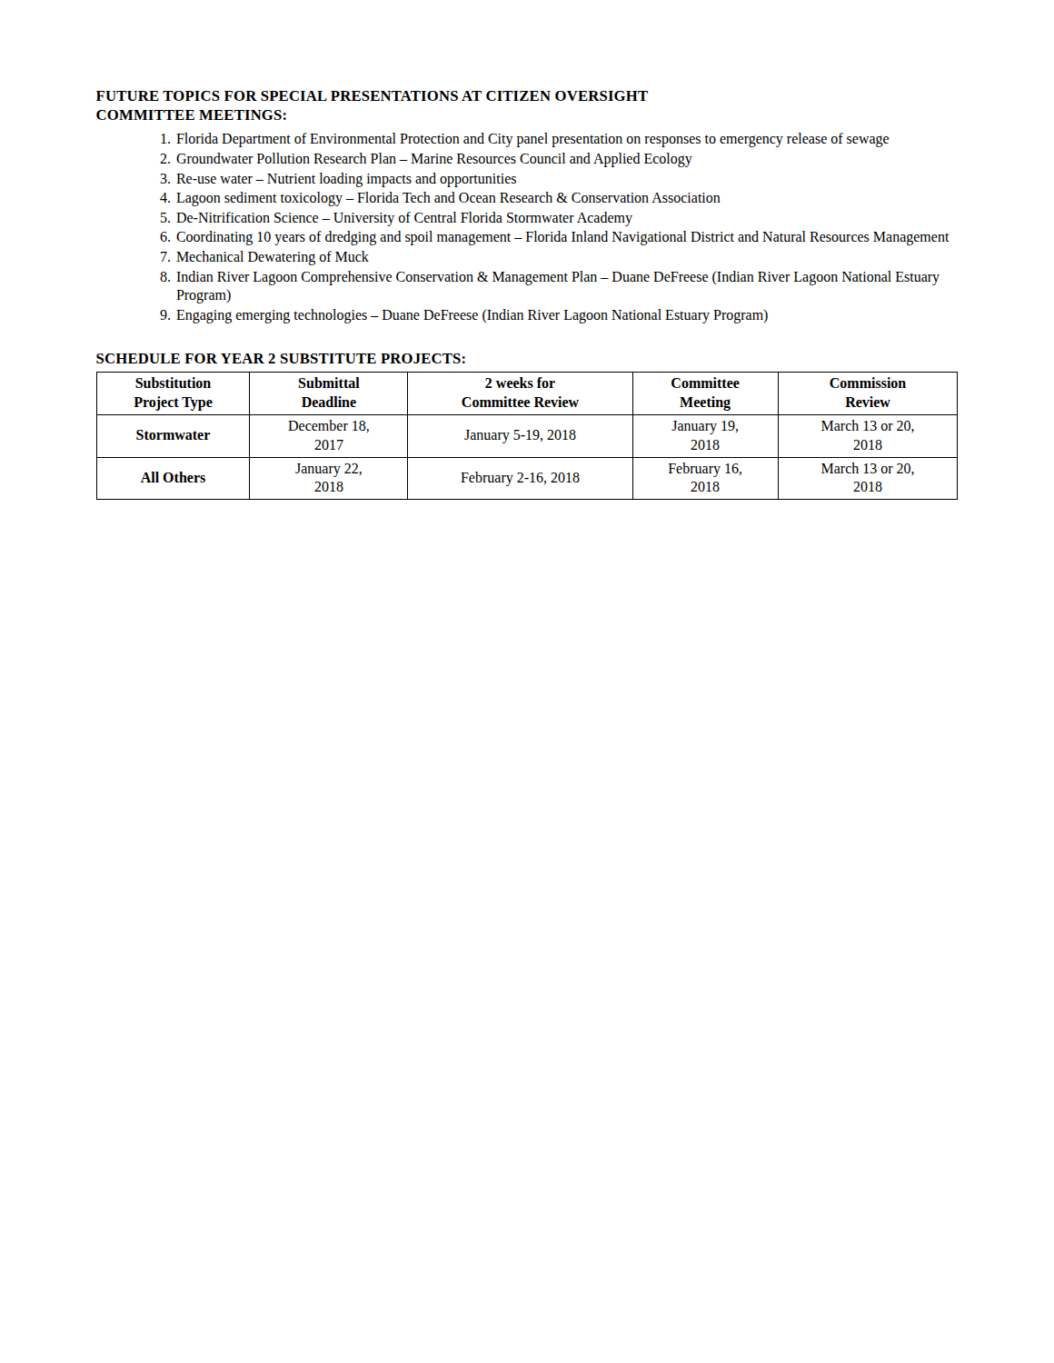FUTURE TOPICS FOR SPECIAL PRESENTATIONS AT CITIZEN OVERSIGHT
COMMITTEE MEETINGS:
Florida Department of Environmental Protection and City panel presentation on responses to emergency release of sewage
Groundwater Pollution Research Plan – Marine Resources Council and Applied Ecology
Re-use water – Nutrient loading impacts and opportunities
Lagoon sediment toxicology – Florida Tech and Ocean Research & Conservation Association
De-Nitrification Science – University of Central Florida Stormwater Academy
Coordinating 10 years of dredging and spoil management – Florida Inland Navigational District and Natural Resources Management
Mechanical Dewatering of Muck
Indian River Lagoon Comprehensive Conservation & Management Plan – Duane DeFreese (Indian River Lagoon National Estuary Program)
Engaging emerging technologies – Duane DeFreese (Indian River Lagoon National Estuary Program)
SCHEDULE FOR YEAR 2 SUBSTITUTE PROJECTS:
| Substitution Project Type | Submittal Deadline | 2 weeks for Committee Review | Committee Meeting | Commission Review |
| --- | --- | --- | --- | --- |
| Stormwater | December 18, 2017 | January 5-19, 2018 | January 19, 2018 | March 13 or 20, 2018 |
| All Others | January 22, 2018 | February 2-16, 2018 | February 16, 2018 | March 13 or 20, 2018 |